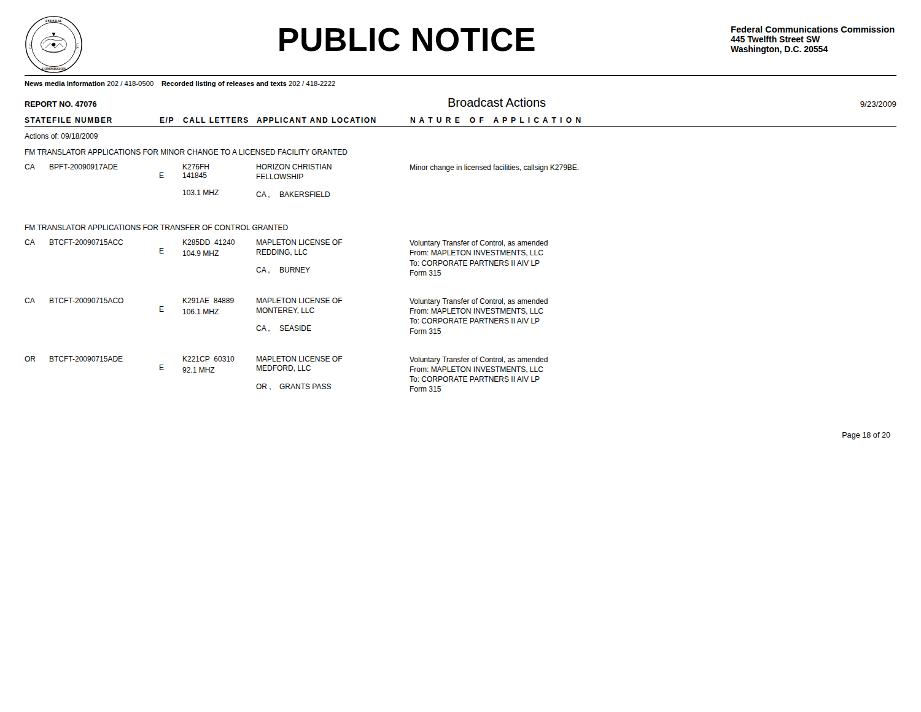FEDERAL COMMISSION C.C. U.S.
PUBLIC NOTICE
Federal Communications Commission
445 Twelfth Street SW
Washington, D.C. 20554
News media information 202 / 418-0500 Recorded listing of releases and texts 202 / 418-2222
REPORT NO. 47076
Broadcast Actions
9/23/2009
| STATE | FILE NUMBER | E/P | CALL LETTERS | APPLICANT AND LOCATION | N A T U R E O F A P P L I C A T I O N |
| --- | --- | --- | --- | --- | --- |
Actions of: 09/18/2009
FM TRANSLATOR APPLICATIONS FOR MINOR CHANGE TO A LICENSED FACILITY GRANTED
| CA | BPFT-20090917ADE | E | K276FH 141845 103.1 MHZ | HORIZON CHRISTIAN FELLOWSHIP CA , BAKERSFIELD | Minor change in licensed facilities, callsign K279BE. |
FM TRANSLATOR APPLICATIONS FOR TRANSFER OF CONTROL GRANTED
| CA | BTCFT-20090715ACC | E | K285DD 41240 104.9 MHZ | MAPLETON LICENSE OF REDDING, LLC CA , BURNEY | Voluntary Transfer of Control, as amended From: MAPLETON INVESTMENTS, LLC To: CORPORATE PARTNERS II AIV LP Form 315 |
| CA | BTCFT-20090715ACO | E | K291AE 84889 106.1 MHZ | MAPLETON LICENSE OF MONTEREY, LLC CA , SEASIDE | Voluntary Transfer of Control, as amended From: MAPLETON INVESTMENTS, LLC To: CORPORATE PARTNERS II AIV LP Form 315 |
| OR | BTCFT-20090715ADE | E | K221CP 60310 92.1 MHZ | MAPLETON LICENSE OF MEDFORD, LLC OR , GRANTS PASS | Voluntary Transfer of Control, as amended From: MAPLETON INVESTMENTS, LLC To: CORPORATE PARTNERS II AIV LP Form 315 |
Page 18 of 20